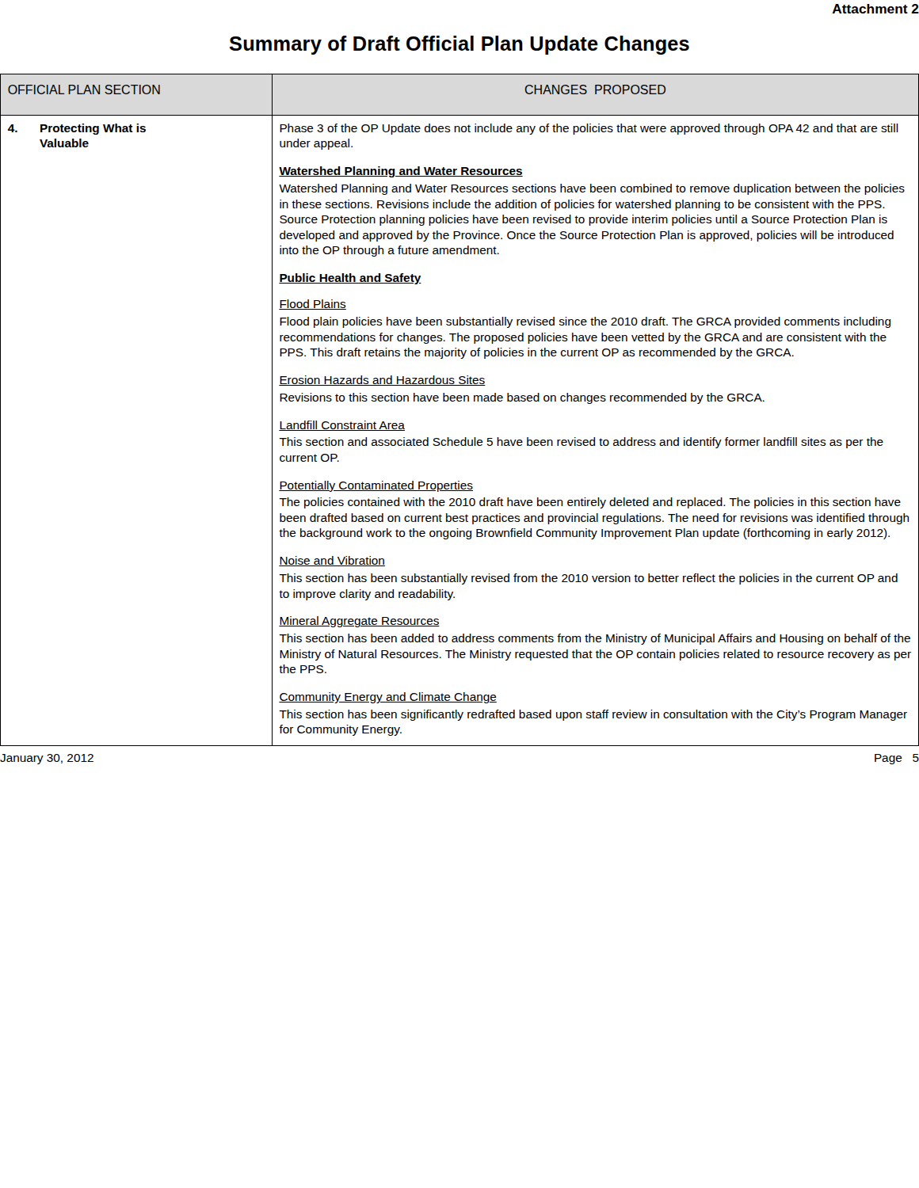Attachment 2
Summary of Draft Official Plan Update Changes
| OFFICIAL PLAN SECTION | CHANGES PROPOSED |
| --- | --- |
| 4. Protecting What is Valuable | Phase 3 of the OP Update does not include any of the policies that were approved through OPA 42 and that are still under appeal. Watershed Planning and Water Resources Watershed Planning and Water Resources sections have been combined to remove duplication between the policies in these sections. Revisions include the addition of policies for watershed planning to be consistent with the PPS. Source Protection planning policies have been revised to provide interim policies until a Source Protection Plan is developed and approved by the Province. Once the Source Protection Plan is approved, policies will be introduced into the OP through a future amendment. Public Health and Safety Flood Plains Flood plain policies have been substantially revised since the 2010 draft. The GRCA provided comments including recommendations for changes. The proposed policies have been vetted by the GRCA and are consistent with the PPS. This draft retains the majority of policies in the current OP as recommended by the GRCA. Erosion Hazards and Hazardous Sites Revisions to this section have been made based on changes recommended by the GRCA. Landfill Constraint Area This section and associated Schedule 5 have been revised to address and identify former landfill sites as per the current OP. Potentially Contaminated Properties The policies contained with the 2010 draft have been entirely deleted and replaced. The policies in this section have been drafted based on current best practices and provincial regulations. The need for revisions was identified through the background work to the ongoing Brownfield Community Improvement Plan update (forthcoming in early 2012). Noise and Vibration This section has been substantially revised from the 2010 version to better reflect the policies in the current OP and to improve clarity and readability. Mineral Aggregate Resources This section has been added to address comments from the Ministry of Municipal Affairs and Housing on behalf of the Ministry of Natural Resources. The Ministry requested that the OP contain policies related to resource recovery as per the PPS. Community Energy and Climate Change This section has been significantly redrafted based upon staff review in consultation with the City’s Program Manager for Community Energy. |
January 30, 2012 Page 5